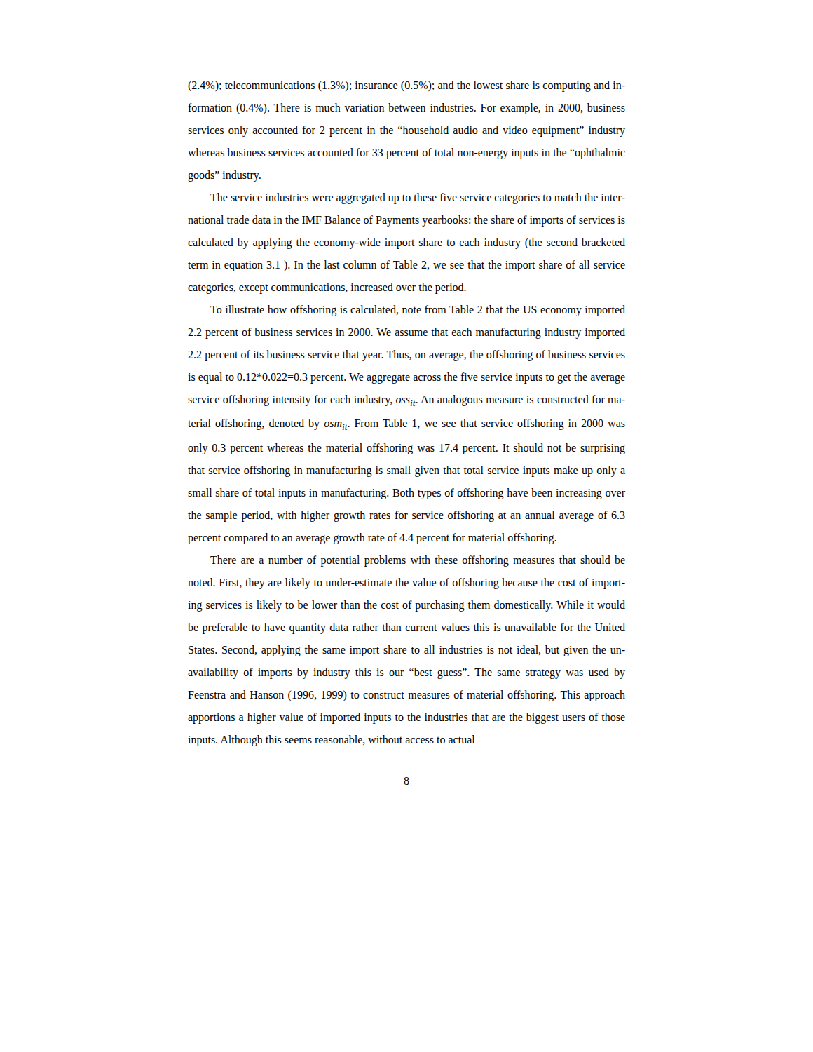(2.4%); telecommunications (1.3%); insurance (0.5%); and the lowest share is computing and information (0.4%). There is much variation between industries. For example, in 2000, business services only accounted for 2 percent in the “household audio and video equipment” industry whereas business services accounted for 33 percent of total non-energy inputs in the “ophthalmic goods” industry.
The service industries were aggregated up to these five service categories to match the international trade data in the IMF Balance of Payments yearbooks: the share of imports of services is calculated by applying the economy-wide import share to each industry (the second bracketed term in equation 3.1 ). In the last column of Table 2, we see that the import share of all service categories, except communications, increased over the period.
To illustrate how offshoring is calculated, note from Table 2 that the US economy imported 2.2 percent of business services in 2000. We assume that each manufacturing industry imported 2.2 percent of its business service that year. Thus, on average, the offshoring of business services is equal to 0.12*0.022=0.3 percent. We aggregate across the five service inputs to get the average service offshoring intensity for each industry, ossit. An analogous measure is constructed for material offshoring, denoted by osmit. From Table 1, we see that service offshoring in 2000 was only 0.3 percent whereas the material offshoring was 17.4 percent. It should not be surprising that service offshoring in manufacturing is small given that total service inputs make up only a small share of total inputs in manufacturing. Both types of offshoring have been increasing over the sample period, with higher growth rates for service offshoring at an annual average of 6.3 percent compared to an average growth rate of 4.4 percent for material offshoring.
There are a number of potential problems with these offshoring measures that should be noted. First, they are likely to under-estimate the value of offshoring because the cost of importing services is likely to be lower than the cost of purchasing them domestically. While it would be preferable to have quantity data rather than current values this is unavailable for the United States. Second, applying the same import share to all industries is not ideal, but given the unavailability of imports by industry this is our “best guess”. The same strategy was used by Feenstra and Hanson (1996, 1999) to construct measures of material offshoring. This approach apportions a higher value of imported inputs to the industries that are the biggest users of those inputs. Although this seems reasonable, without access to actual
8